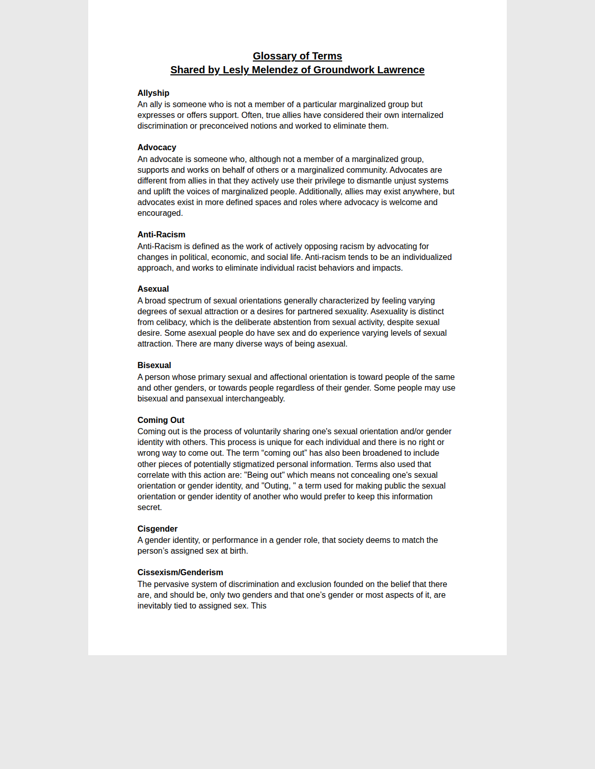Glossary of Terms Shared by Lesly Melendez of Groundwork Lawrence
Allyship
An ally is someone who is not a member of a particular marginalized group but expresses or offers support. Often, true allies have considered their own internalized discrimination or preconceived notions and worked to eliminate them.
Advocacy
An advocate is someone who, although not a member of a marginalized group, supports and works on behalf of others or a marginalized community. Advocates are different from allies in that they actively use their privilege to dismantle unjust systems and uplift the voices of marginalized people. Additionally, allies may exist anywhere, but advocates exist in more defined spaces and roles where advocacy is welcome and encouraged.
Anti-Racism
Anti-Racism is defined as the work of actively opposing racism by advocating for changes in political, economic, and social life. Anti-racism tends to be an individualized approach, and works to eliminate individual racist behaviors and impacts.
Asexual
A broad spectrum of sexual orientations generally characterized by feeling varying degrees of sexual attraction or a desires for partnered sexuality. Asexuality is distinct from celibacy, which is the deliberate abstention from sexual activity, despite sexual desire. Some asexual people do have sex and do experience varying levels of sexual attraction. There are many diverse ways of being asexual.
Bisexual
A person whose primary sexual and affectional orientation is toward people of the same and other genders, or towards people regardless of their gender. Some people may use bisexual and pansexual interchangeably.
Coming Out
Coming out is the process of voluntarily sharing one's sexual orientation and/or gender identity with others. This process is unique for each individual and there is no right or wrong way to come out. The term “coming out” has also been broadened to include other pieces of potentially stigmatized personal information. Terms also used that correlate with this action are: "Being out" which means not concealing one's sexual orientation or gender identity, and "Outing, " a term used for making public the sexual orientation or gender identity of another who would prefer to keep this information secret.
Cisgender
A gender identity, or performance in a gender role, that society deems to match the person’s assigned sex at birth.
Cissexism/Genderism
The pervasive system of discrimination and exclusion founded on the belief that there are, and should be, only two genders and that one’s gender or most aspects of it, are inevitably tied to assigned sex. This